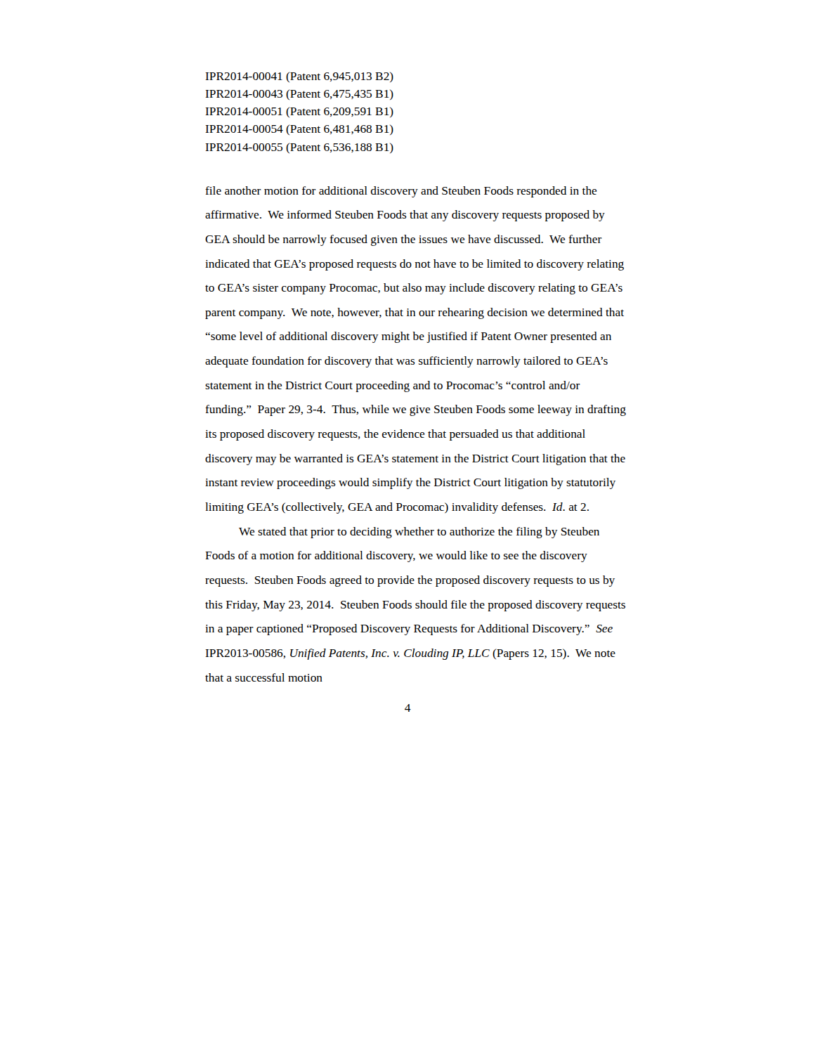IPR2014-00041 (Patent 6,945,013 B2)
IPR2014-00043 (Patent 6,475,435 B1)
IPR2014-00051 (Patent 6,209,591 B1)
IPR2014-00054 (Patent 6,481,468 B1)
IPR2014-00055 (Patent 6,536,188 B1)
file another motion for additional discovery and Steuben Foods responded in the affirmative. We informed Steuben Foods that any discovery requests proposed by GEA should be narrowly focused given the issues we have discussed. We further indicated that GEA’s proposed requests do not have to be limited to discovery relating to GEA’s sister company Procomac, but also may include discovery relating to GEA’s parent company. We note, however, that in our rehearing decision we determined that “some level of additional discovery might be justified if Patent Owner presented an adequate foundation for discovery that was sufficiently narrowly tailored to GEA’s statement in the District Court proceeding and to Procomac’s “control and/or funding.” Paper 29, 3-4. Thus, while we give Steuben Foods some leeway in drafting its proposed discovery requests, the evidence that persuaded us that additional discovery may be warranted is GEA’s statement in the District Court litigation that the instant review proceedings would simplify the District Court litigation by statutorily limiting GEA’s (collectively, GEA and Procomac) invalidity defenses. Id. at 2.
We stated that prior to deciding whether to authorize the filing by Steuben Foods of a motion for additional discovery, we would like to see the discovery requests. Steuben Foods agreed to provide the proposed discovery requests to us by this Friday, May 23, 2014. Steuben Foods should file the proposed discovery requests in a paper captioned “Proposed Discovery Requests for Additional Discovery.” See IPR2013-00586, Unified Patents, Inc. v. Clouding IP, LLC (Papers 12, 15). We note that a successful motion
4